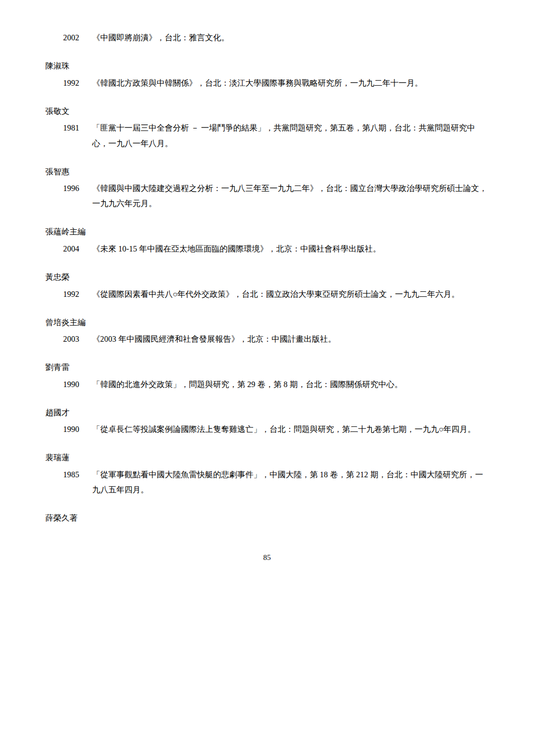2002
《中國即將崩潰》，台北：雅言文化。
陳淑珠
1992
《韓國北方政策與中韓關係》，台北：淡江大學國際事務與戰略研究所，一九九二年十一月。
張敬文
1981
「匪黨十一屆三中全會分析 － 一場鬥爭的結果」，共黨問題研究，第五卷，第八期，台北：共黨問題研究中心，一九八一年八月。
張智惠
1996
《韓國與中國大陸建交過程之分析：一九八三年至一九九二年》，台北：國立台灣大學政治學研究所碩士論文，一九九六年元月。
張蘊岭主編
2004
《未來 10-15 年中國在亞太地區面臨的國際環境》，北京：中國社會科學出版社。
黃忠榮
1992
《從國際因素看中共八○年代外交政策》，台北：國立政治大學東亞研究所碩士論文，一九九二年六月。
曾培炎主編
2003
《2003 年中國國民經濟和社會發展報告》，北京：中國計畫出版社。
劉青雷
1990
「韓國的北進外交政策」，問題與研究，第 29 卷，第 8 期，台北：國際關係研究中心。
趙國才
1990
「從卓長仁等投誠案例論國際法上隻奪雞逃亡」，台北：問題與研究，第二十九卷第七期，一九九○年四月。
裴瑞蓮
1985
「從軍事觀點看中國大陸魚雷快艇的悲劇事件」，中國大陸，第 18 卷，第 212 期，台北：中國大陸研究所，一九八五年四月。
薛榮久著
85